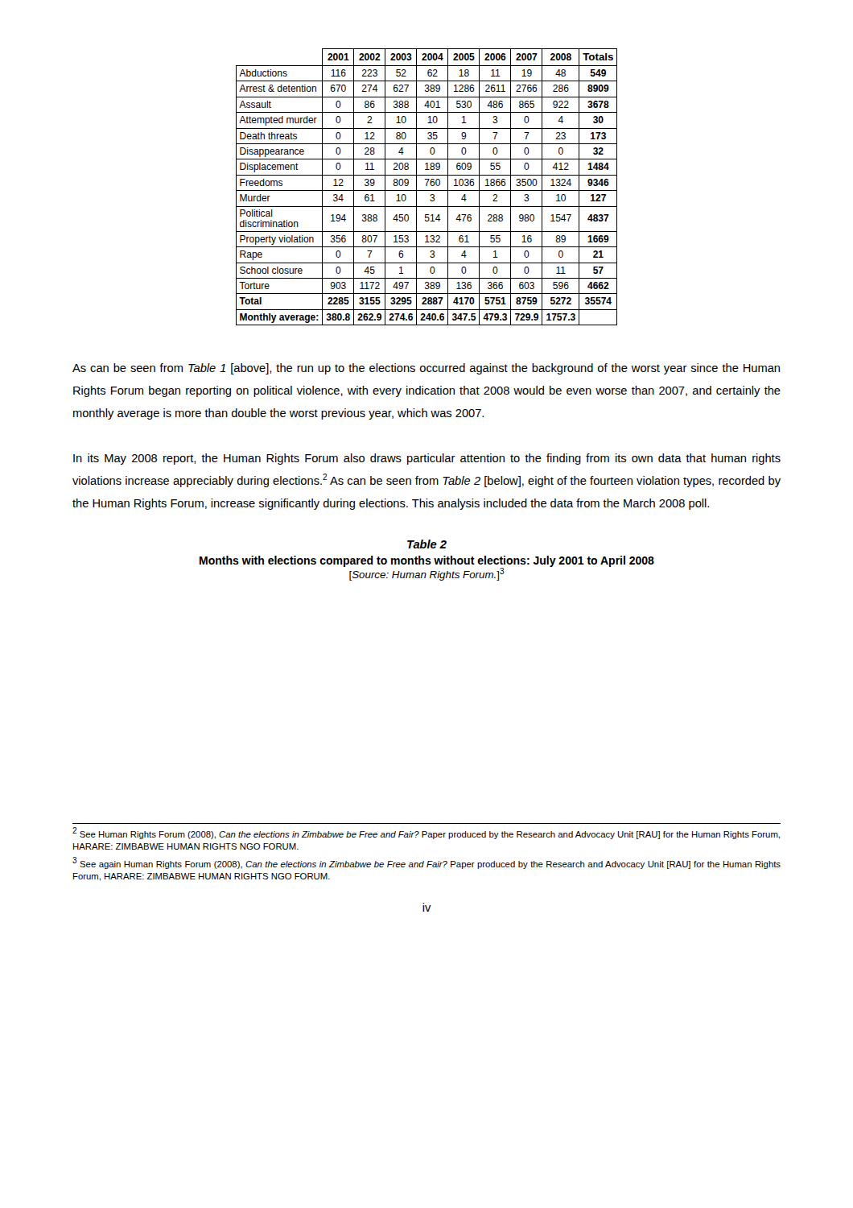| | 2001 | 2002 | 2003 | 2004 | 2005 | 2006 | 2007 | 2008 | Totals |
| --- | --- | --- | --- | --- | --- | --- | --- | --- | --- |
| Abductions | 116 | 223 | 52 | 62 | 18 | 11 | 19 | 48 | 549 |
| Arrest & detention | 670 | 274 | 627 | 389 | 1286 | 2611 | 2766 | 286 | 8909 |
| Assault | 0 | 86 | 388 | 401 | 530 | 486 | 865 | 922 | 3678 |
| Attempted murder | 0 | 2 | 10 | 10 | 1 | 3 | 0 | 4 | 30 |
| Death threats | 0 | 12 | 80 | 35 | 9 | 7 | 7 | 23 | 173 |
| Disappearance | 0 | 28 | 4 | 0 | 0 | 0 | 0 | 0 | 32 |
| Displacement | 0 | 11 | 208 | 189 | 609 | 55 | 0 | 412 | 1484 |
| Freedoms | 12 | 39 | 809 | 760 | 1036 | 1866 | 3500 | 1324 | 9346 |
| Murder | 34 | 61 | 10 | 3 | 4 | 2 | 3 | 10 | 127 |
| Political discrimination | 194 | 388 | 450 | 514 | 476 | 288 | 980 | 1547 | 4837 |
| Property violation | 356 | 807 | 153 | 132 | 61 | 55 | 16 | 89 | 1669 |
| Rape | 0 | 7 | 6 | 3 | 4 | 1 | 0 | 0 | 21 |
| School closure | 0 | 45 | 1 | 0 | 0 | 0 | 0 | 11 | 57 |
| Torture | 903 | 1172 | 497 | 389 | 136 | 366 | 603 | 596 | 4662 |
| Total | 2285 | 3155 | 3295 | 2887 | 4170 | 5751 | 8759 | 5272 | 35574 |
| Monthly average: | 380.8 | 262.9 | 274.6 | 240.6 | 347.5 | 479.3 | 729.9 | 1757.3 | |
As can be seen from Table 1 [above], the run up to the elections occurred against the background of the worst year since the Human Rights Forum began reporting on political violence, with every indication that 2008 would be even worse than 2007, and certainly the monthly average is more than double the worst previous year, which was 2007.
In its May 2008 report, the Human Rights Forum also draws particular attention to the finding from its own data that human rights violations increase appreciably during elections.2 As can be seen from Table 2 [below], eight of the fourteen violation types, recorded by the Human Rights Forum, increase significantly during elections. This analysis included the data from the March 2008 poll.
Table 2
Months with elections compared to months without elections: July 2001 to April 2008
[Source: Human Rights Forum.]3
2 See Human Rights Forum (2008), Can the elections in Zimbabwe be Free and Fair? Paper produced by the Research and Advocacy Unit [RAU] for the Human Rights Forum, HARARE: ZIMBABWE HUMAN RIGHTS NGO FORUM.
3 See again Human Rights Forum (2008), Can the elections in Zimbabwe be Free and Fair? Paper produced by the Research and Advocacy Unit [RAU] for the Human Rights Forum, HARARE: ZIMBABWE HUMAN RIGHTS NGO FORUM.
iv